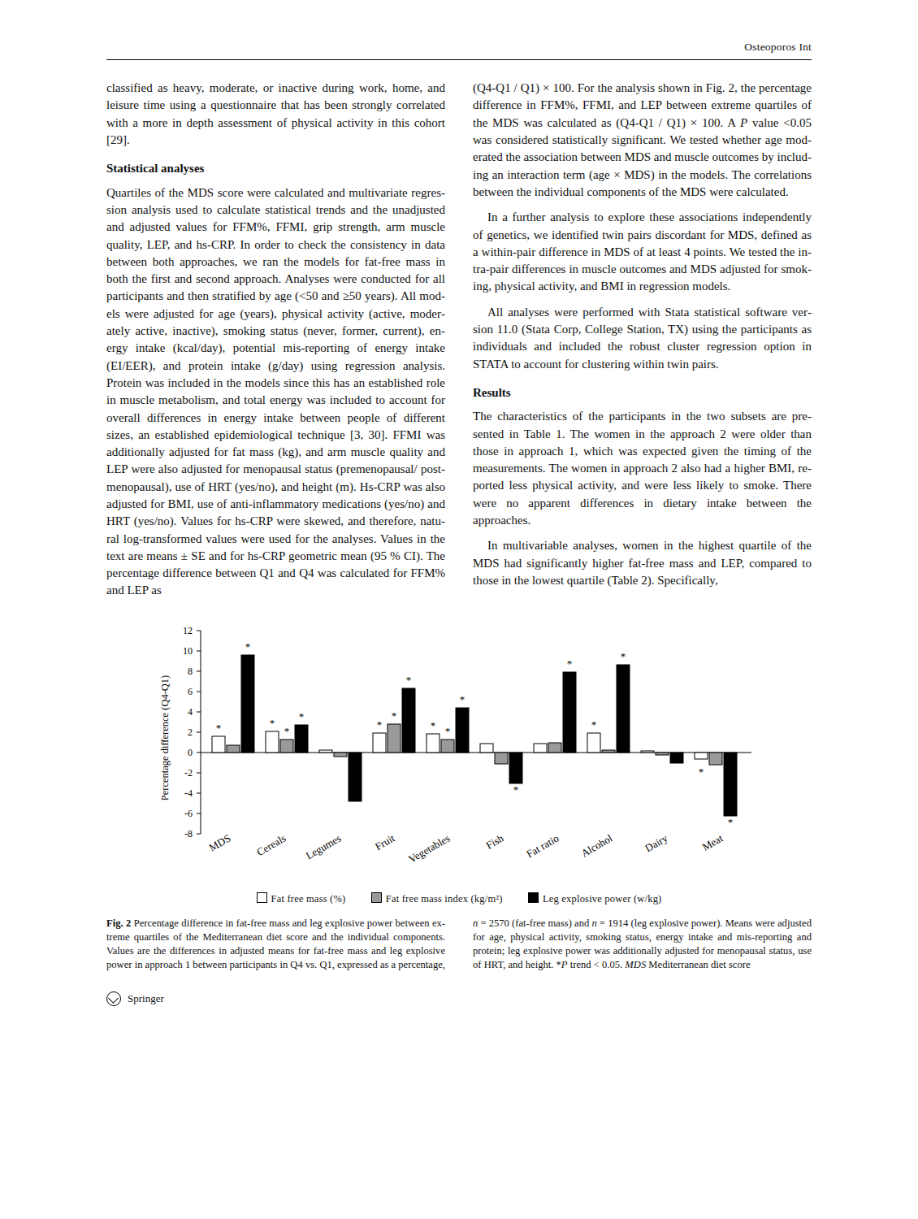Osteoporos Int
classified as heavy, moderate, or inactive during work, home, and leisure time using a questionnaire that has been strongly correlated with a more in depth assessment of physical activity in this cohort [29].
Statistical analyses
Quartiles of the MDS score were calculated and multivariate regression analysis used to calculate statistical trends and the unadjusted and adjusted values for FFM%, FFMI, grip strength, arm muscle quality, LEP, and hs-CRP. In order to check the consistency in data between both approaches, we ran the models for fat-free mass in both the first and second approach. Analyses were conducted for all participants and then stratified by age (<50 and ≥50 years). All models were adjusted for age (years), physical activity (active, moderately active, inactive), smoking status (never, former, current), energy intake (kcal/day), potential mis-reporting of energy intake (EI/EER), and protein intake (g/day) using regression analysis. Protein was included in the models since this has an established role in muscle metabolism, and total energy was included to account for overall differences in energy intake between people of different sizes, an established epidemiological technique [3, 30]. FFMI was additionally adjusted for fat mass (kg), and arm muscle quality and LEP were also adjusted for menopausal status (premenopausal/ postmenopausal), use of HRT (yes/no), and height (m). Hs-CRP was also adjusted for BMI, use of anti-inflammatory medications (yes/no) and HRT (yes/no). Values for hs-CRP were skewed, and therefore, natural log-transformed values were used for the analyses. Values in the text are means ± SE and for hs-CRP geometric mean (95 % CI). The percentage difference between Q1 and Q4 was calculated for FFM% and LEP as
(Q4-Q1 / Q1) × 100. For the analysis shown in Fig. 2, the percentage difference in FFM%, FFMI, and LEP between extreme quartiles of the MDS was calculated as (Q4-Q1 / Q1) × 100. A P value <0.05 was considered statistically significant. We tested whether age moderated the association between MDS and muscle outcomes by including an interaction term (age × MDS) in the models. The correlations between the individual components of the MDS were calculated.
In a further analysis to explore these associations independently of genetics, we identified twin pairs discordant for MDS, defined as a within-pair difference in MDS of at least 4 points. We tested the intra-pair differences in muscle outcomes and MDS adjusted for smoking, physical activity, and BMI in regression models.
All analyses were performed with Stata statistical software version 11.0 (Stata Corp, College Station, TX) using the participants as individuals and included the robust cluster regression option in STATA to account for clustering within twin pairs.
Results
The characteristics of the participants in the two subsets are presented in Table 1. The women in the approach 2 were older than those in approach 1, which was expected given the timing of the measurements. The women in approach 2 also had a higher BMI, reported less physical activity, and were less likely to smoke. There were no apparent differences in dietary intake between the approaches.
In multivariable analyses, women in the highest quartile of the MDS had significantly higher fat-free mass and LEP, compared to those in the lowest quartile (Table 2). Specifically,
Percentage difference (Q4-Q1) 12 10 8 6 4 2 0 -2 -4 -6 -8 * * * * * * * * * * * * * * * * * MDS Cereals Legumes Fruit Vegetables Fish Fat ratio Alcohol Dairy Meat
Fat free mass (%) Fat free mass index (kg/m²) Leg explosive power (w/kg)
Fig. 2 Percentage difference in fat-free mass and leg explosive power between extreme quartiles of the Mediterranean diet score and the individual components. Values are the differences in adjusted means for fat-free mass and leg explosive power in approach 1 between participants in Q4 vs. Q1, expressed as a percentage, n = 2570 (fat-free mass) and n = 1914 (leg explosive power). Means were adjusted for age, physical activity, smoking status, energy intake and mis-reporting and protein; leg explosive power was additionally adjusted for menopausal status, use of HRT, and height. *P trend < 0.05. MDS Mediterranean diet score
Springer